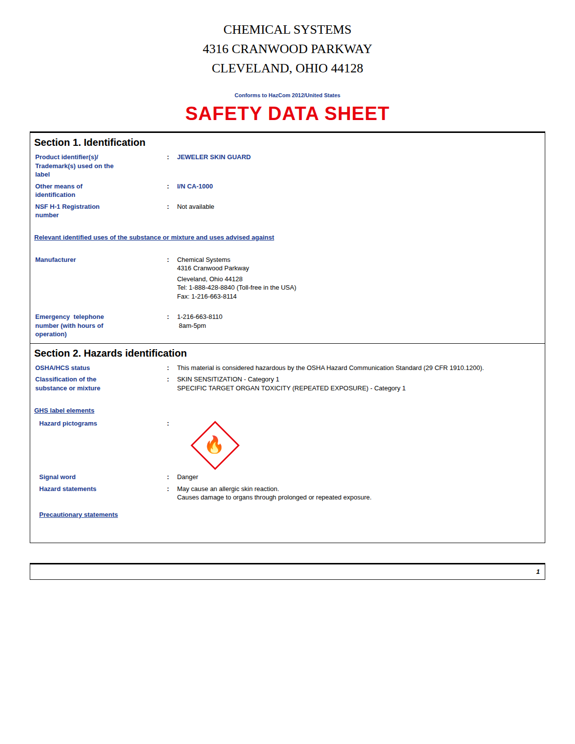CHEMICAL SYSTEMS
4316 CRANWOOD PARKWAY
CLEVELAND, OHIO 44128
Conforms to HazCom 2012/United States
SAFETY DATA SHEET
Section 1. Identification
| Product identifier(s)/ Trademark(s) used on the label | : | JEWELER SKIN GUARD |
| Other means of identification | : | I/N CA-1000 |
| NSF H-1 Registration number | : | Not available |
Relevant identified uses of the substance or mixture and uses advised against
| Manufacturer | : | Chemical Systems 4316 Cranwood Parkway Cleveland, Ohio 44128 Tel: 1-888-428-8840 (Toll-free in the USA) Fax: 1-216-663-8114 |
| Emergency telephone number (with hours of operation) | : | 1-216-663-8110 8am-5pm |
Section 2. Hazards identification
| OSHA/HCS status | : | This material is considered hazardous by the OSHA Hazard Communication Standard (29 CFR 1910.1200). |
| Classification of the substance or mixture | : | SKIN SENSITIZATION - Category 1 SPECIFIC TARGET ORGAN TOXICITY (REPEATED EXPOSURE) - Category 1 |
GHS label elements
| Hazard pictograms | : | 🔥 |
| Signal word | : | Danger |
| Hazard statements | : | May cause an allergic skin reaction. Causes damage to organs through prolonged or repeated exposure. |
Precautionary statements
1